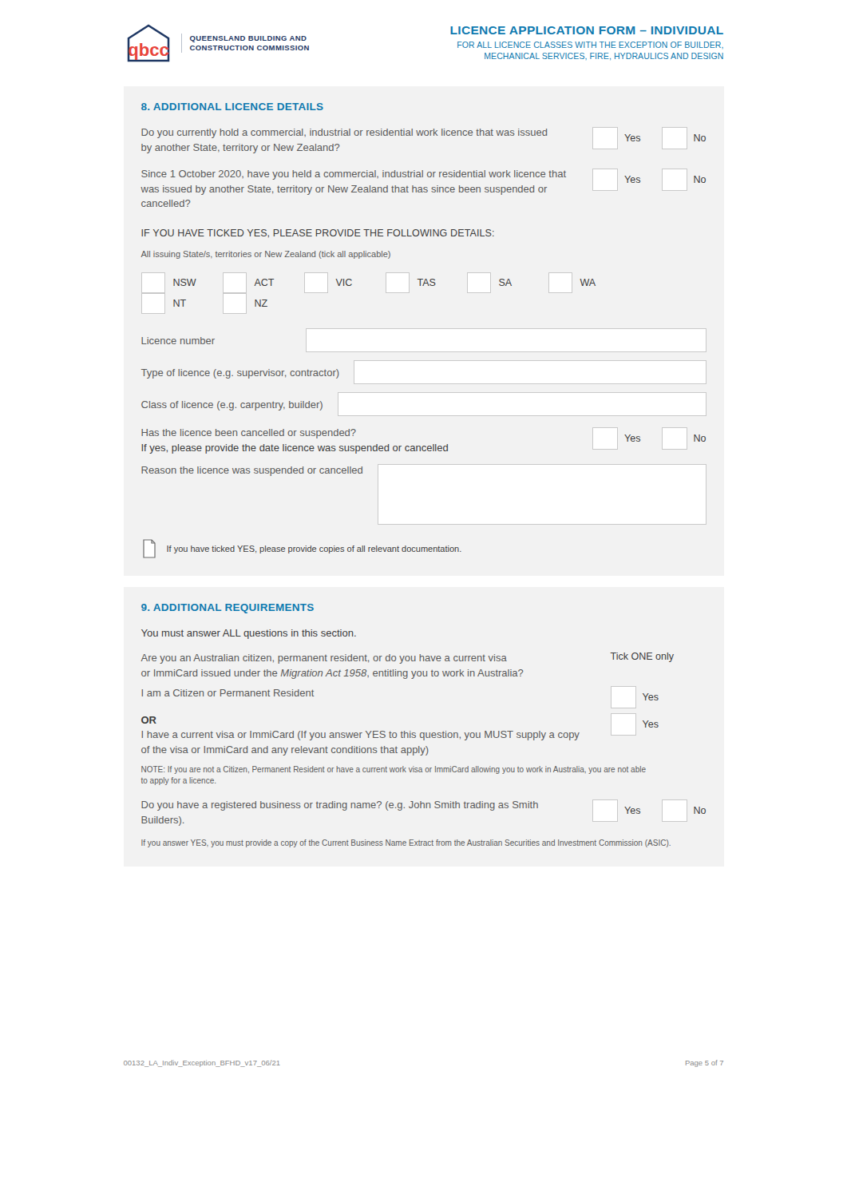qbcc
QUEENSLAND BUILDING AND
CONSTRUCTION COMMISSION
LICENCE APPLICATION FORM – INDIVIDUAL
FOR ALL LICENCE CLASSES WITH THE EXCEPTION OF BUILDER,
MECHANICAL SERVICES, FIRE, HYDRAULICS AND DESIGN
8. Additional Licence Details
Do you currently hold a commercial, industrial or residential work licence that was issued
by another State, territory or New Zealand?
Yes No
Since 1 October 2020, have you held a commercial, industrial or residential work licence that
was issued by another State, territory or New Zealand that has since been suspended or cancelled?
Yes No
IF YOU HAVE TICKED YES, PLEASE PROVIDE THE FOLLOWING DETAILS:
All issuing State/s, territories or New Zealand (tick all applicable)
NSW ACT VIC TAS SA WA NT NZ
Licence number
Type of licence (e.g. supervisor, contractor)
Class of licence (e.g. carpentry, builder)
Has the licence been cancelled or suspended?
If yes, please provide the date licence was suspended or cancelled
Yes No
Reason the licence was suspended or cancelled
If you have ticked YES, please provide copies of all relevant documentation.
9. Additional Requirements
You must answer ALL questions in this section.
Are you an Australian citizen, permanent resident, or do you have a current visa
or ImmiCard issued under the Migration Act 1958, entitling you to work in Australia?
Tick ONE only
I am a Citizen or Permanent Resident
Yes
OR
I have a current visa or ImmiCard (If you answer YES to this question, you MUST supply a copy of the visa or ImmiCard and any relevant conditions that apply)
Yes
NOTE: If you are not a Citizen, Permanent Resident or have a current work visa or ImmiCard allowing you to work in Australia, you are not able to apply for a licence.
Do you have a registered business or trading name? (e.g. John Smith trading as Smith Builders).
Yes No
If you answer YES, you must provide a copy of the Current Business Name Extract from the Australian Securities and Investment Commission (ASIC).
00132_LA_Indiv_Exception_BFHD_v17_06/21 Page 5 of 7